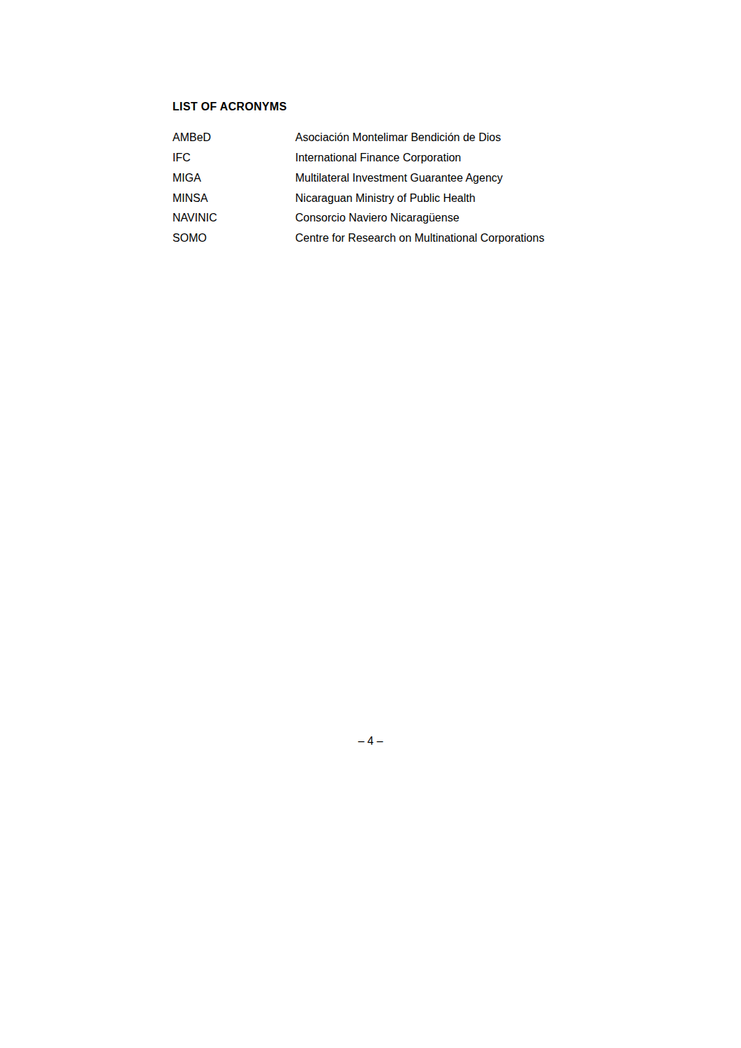LIST OF ACRONYMS
| AMBeD | Asociación Montelimar Bendición de Dios |
| IFC | International Finance Corporation |
| MIGA | Multilateral Investment Guarantee Agency |
| MINSA | Nicaraguan Ministry of Public Health |
| NAVINIC | Consorcio Naviero Nicaragüense |
| SOMO | Centre for Research on Multinational Corporations |
– 4 –